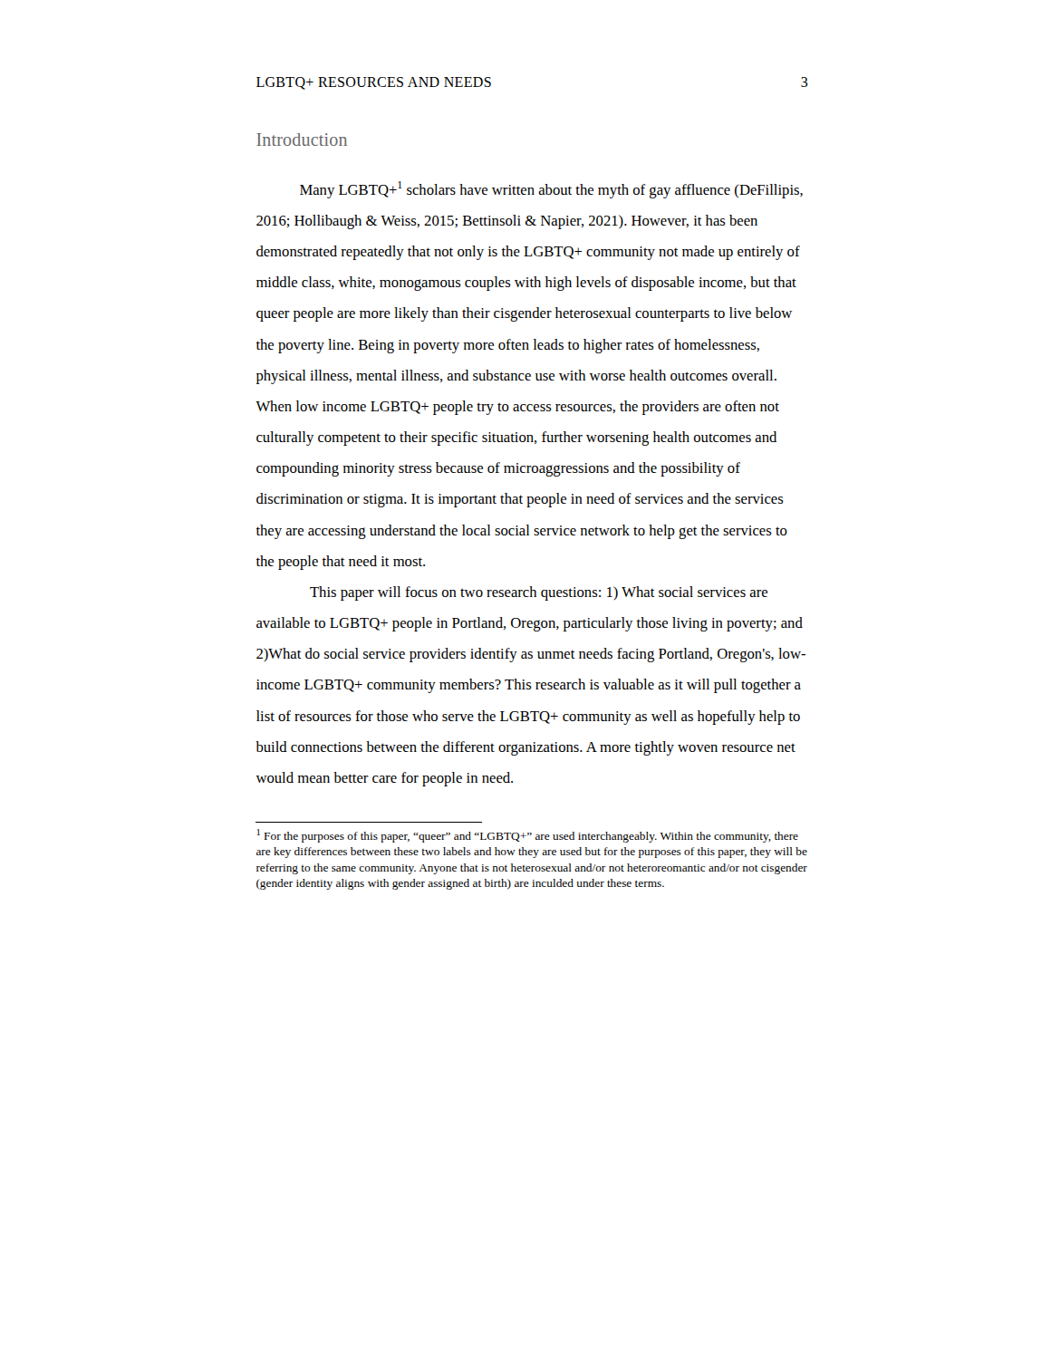LGBTQ+ Resources and Needs 3
Introduction
Many LGBTQ+1 scholars have written about the myth of gay affluence (DeFillipis, 2016; Hollibaugh & Weiss, 2015; Bettinsoli & Napier, 2021). However, it has been demonstrated repeatedly that not only is the LGBTQ+ community not made up entirely of middle class, white, monogamous couples with high levels of disposable income, but that queer people are more likely than their cisgender heterosexual counterparts to live below the poverty line. Being in poverty more often leads to higher rates of homelessness, physical illness, mental illness, and substance use with worse health outcomes overall. When low income LGBTQ+ people try to access resources, the providers are often not culturally competent to their specific situation, further worsening health outcomes and compounding minority stress because of microaggressions and the possibility of discrimination or stigma. It is important that people in need of services and the services they are accessing understand the local social service network to help get the services to the people that need it most.
This paper will focus on two research questions: 1) What social services are available to LGBTQ+ people in Portland, Oregon, particularly those living in poverty; and 2)What do social service providers identify as unmet needs facing Portland, Oregon's, low-income LGBTQ+ community members? This research is valuable as it will pull together a list of resources for those who serve the LGBTQ+ community as well as hopefully help to build connections between the different organizations. A more tightly woven resource net would mean better care for people in need.
1 For the purposes of this paper, “queer” and “LGBTQ+” are used interchangeably. Within the community, there are key differences between these two labels and how they are used but for the purposes of this paper, they will be referring to the same community. Anyone that is not heterosexual and/or not heteroreomantic and/or not cisgender (gender identity aligns with gender assigned at birth) are inculded under these terms.